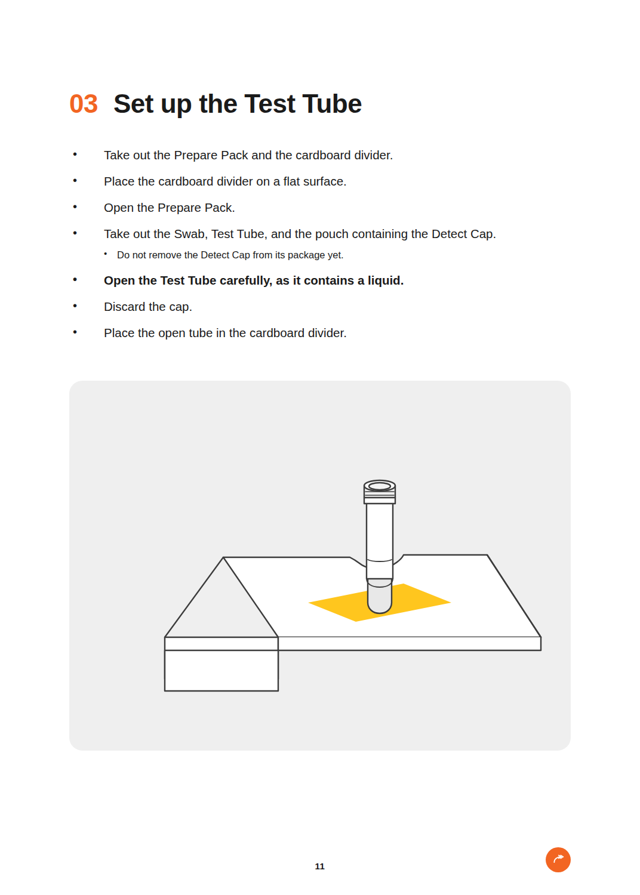03 Set up the Test Tube
Take out the Prepare Pack and the cardboard divider.
Place the cardboard divider on a flat surface.
Open the Prepare Pack.
Take out the Swab, Test Tube, and the pouch containing the Detect Cap.
Do not remove the Detect Cap from its package yet.
Open the Test Tube carefully, as it contains a liquid.
Discard the cap.
Place the open tube in the cardboard divider.
11